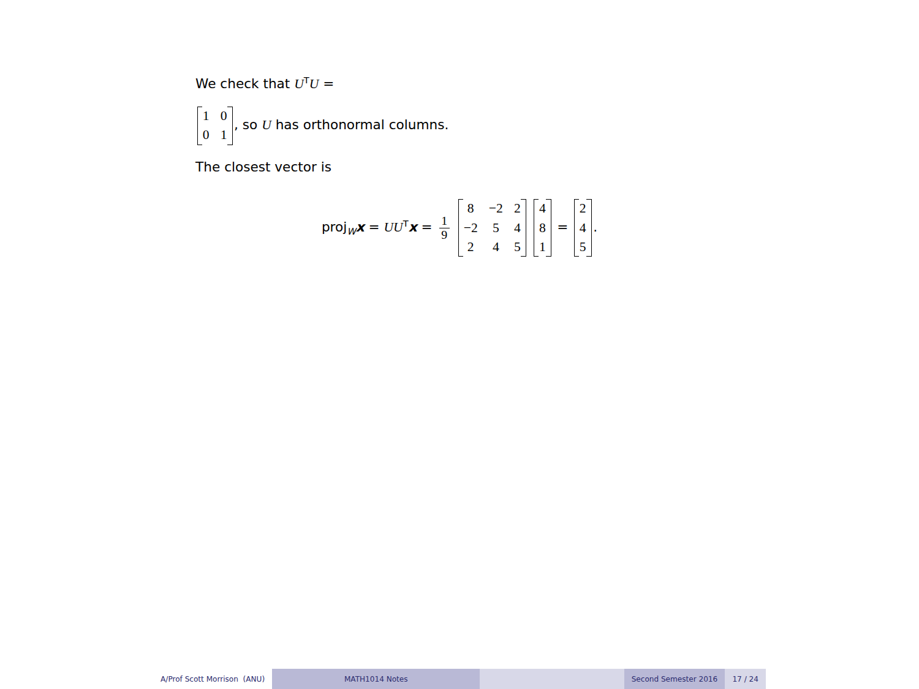We check that UTU =
| 1 | 0 |
| 0 | 1 |
, so U has orthonormal columns.
The closest vector is
projWx = UUTx = 19
| 8 | −2 | 2 |
| −2 | 5 | 4 |
| 2 | 4 | 5 |
| 4 |
| 8 |
| 1 |
=
| 2 |
| 4 |
| 5 |
.
A/Prof Scott Morrison (ANU)
MATH1014 Notes
Second Semester 2016
17 / 24